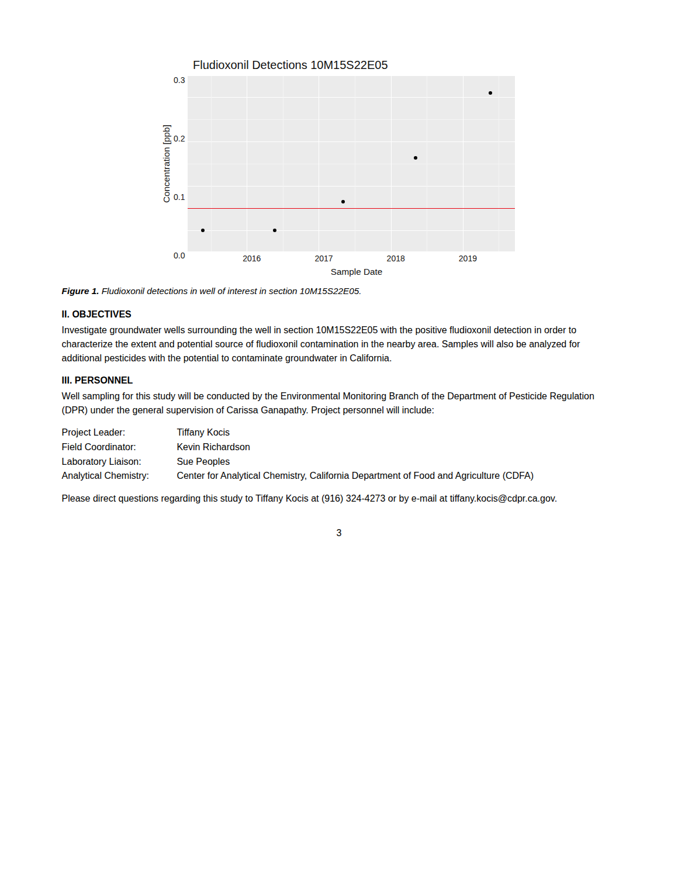Fludioxonil Detections 10M15S22E05
Concentration [ppb]
0.3 0.2 0.1 0.0
2016 2017 2018 2019
Sample Date
Figure 1. Fludioxonil detections in well of interest in section 10M15S22E05.
II. OBJECTIVES
Investigate groundwater wells surrounding the well in section 10M15S22E05 with the positive fludioxonil detection in order to characterize the extent and potential source of fludioxonil contamination in the nearby area. Samples will also be analyzed for additional pesticides with the potential to contaminate groundwater in California.
III. PERSONNEL
Well sampling for this study will be conducted by the Environmental Monitoring Branch of the Department of Pesticide Regulation (DPR) under the general supervision of Carissa Ganapathy. Project personnel will include:
Project Leader:
Tiffany Kocis
Field Coordinator:
Kevin Richardson
Laboratory Liaison:
Sue Peoples
Analytical Chemistry:
Center for Analytical Chemistry, California Department of Food and Agriculture (CDFA)
Please direct questions regarding this study to Tiffany Kocis at (916) 324-4273 or by e-mail at tiffany.kocis@cdpr.ca.gov.
3